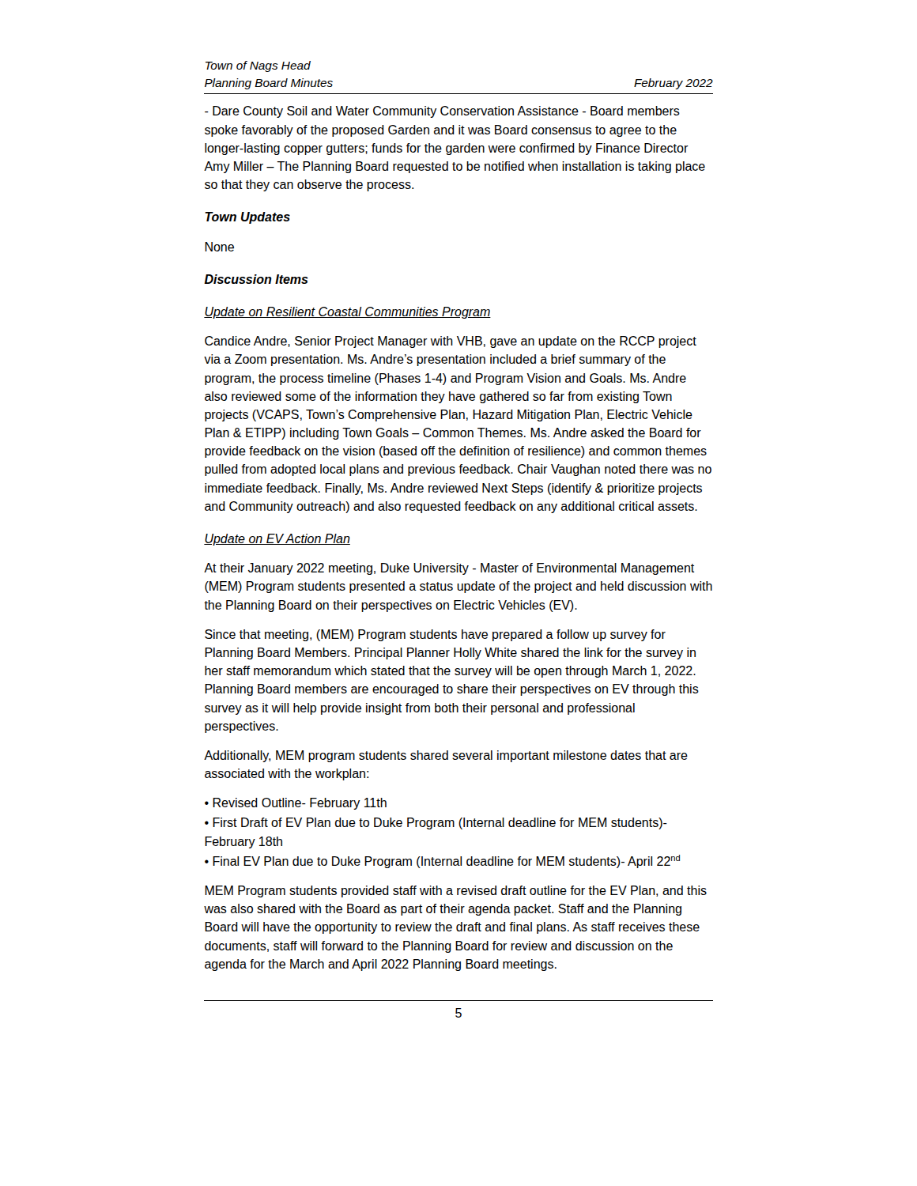Town of Nags Head Planning Board Minutes February 2022
- Dare County Soil and Water Community Conservation Assistance - Board members spoke favorably of the proposed Garden and it was Board consensus to agree to the longer-lasting copper gutters; funds for the garden were confirmed by Finance Director Amy Miller – The Planning Board requested to be notified when installation is taking place so that they can observe the process.
Town Updates
None
Discussion Items
Update on Resilient Coastal Communities Program
Candice Andre, Senior Project Manager with VHB, gave an update on the RCCP project via a Zoom presentation. Ms. Andre’s presentation included a brief summary of the program, the process timeline (Phases 1-4) and Program Vision and Goals. Ms. Andre also reviewed some of the information they have gathered so far from existing Town projects (VCAPS, Town’s Comprehensive Plan, Hazard Mitigation Plan, Electric Vehicle Plan & ETIPP) including Town Goals – Common Themes. Ms. Andre asked the Board for provide feedback on the vision (based off the definition of resilience) and common themes pulled from adopted local plans and previous feedback. Chair Vaughan noted there was no immediate feedback. Finally, Ms. Andre reviewed Next Steps (identify & prioritize projects and Community outreach) and also requested feedback on any additional critical assets.
Update on EV Action Plan
At their January 2022 meeting, Duke University - Master of Environmental Management (MEM) Program students presented a status update of the project and held discussion with the Planning Board on their perspectives on Electric Vehicles (EV).
Since that meeting, (MEM) Program students have prepared a follow up survey for Planning Board Members. Principal Planner Holly White shared the link for the survey in her staff memorandum which stated that the survey will be open through March 1, 2022. Planning Board members are encouraged to share their perspectives on EV through this survey as it will help provide insight from both their personal and professional perspectives.
Additionally, MEM program students shared several important milestone dates that are associated with the workplan:
Revised Outline- February 11th
First Draft of EV Plan due to Duke Program (Internal deadline for MEM students)- February 18th
Final EV Plan due to Duke Program (Internal deadline for MEM students)- April 22nd
MEM Program students provided staff with a revised draft outline for the EV Plan, and this was also shared with the Board as part of their agenda packet. Staff and the Planning Board will have the opportunity to review the draft and final plans. As staff receives these documents, staff will forward to the Planning Board for review and discussion on the agenda for the March and April 2022 Planning Board meetings.
5